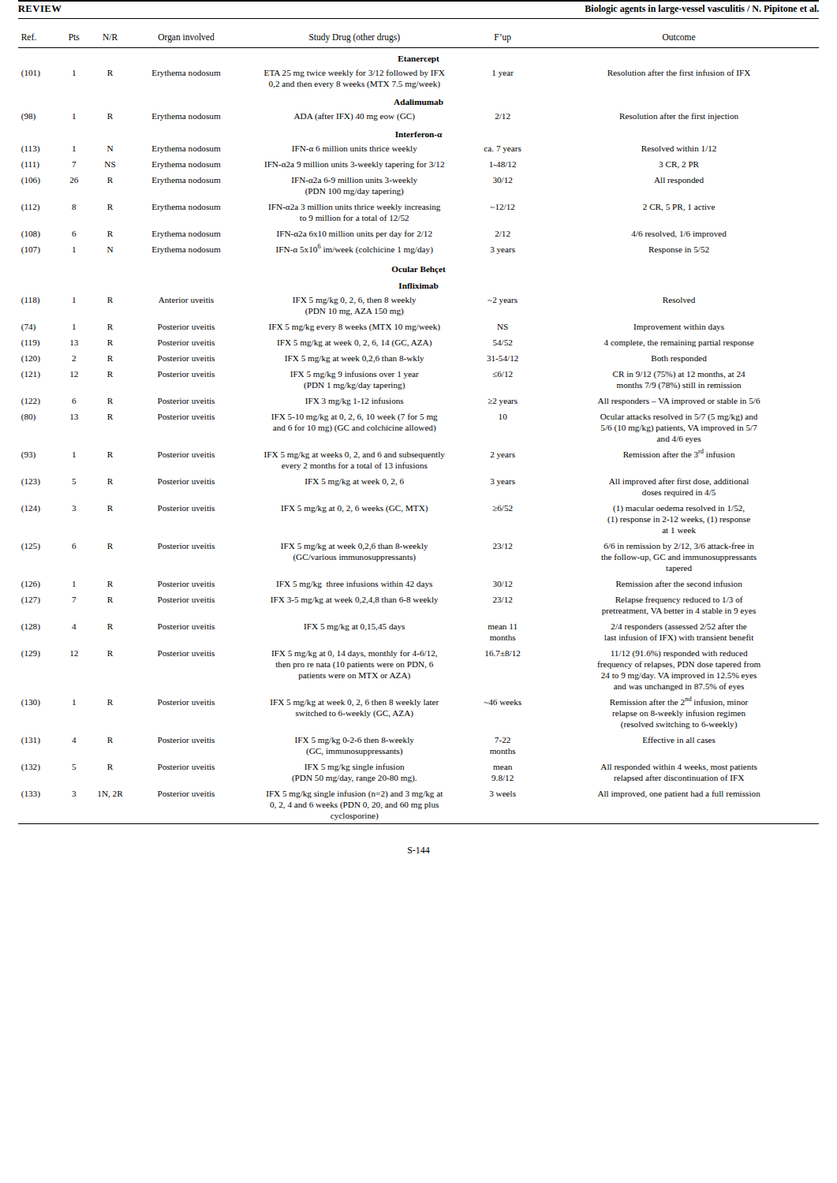REVIEW
Biologic agents in large-vessel vasculitis / N. Pipitone et al.
| Ref. | Pts | N/R | Organ involved | Study Drug (other drugs) | F’up | Outcome |
| --- | --- | --- | --- | --- | --- | --- |
| Etanercept |
| (101) | 1 | R | Erythema nodosum | ETA 25 mg twice weekly for 3/12 followed by IFX 0,2 and then every 8 weeks (MTX 7.5 mg/week) | 1 year | Resolution after the first infusion of IFX |
| Adalimumab |
| (98) | 1 | R | Erythema nodosum | ADA (after IFX) 40 mg eow (GC) | 2/12 | Resolution after the first injection |
| Interferon-α |
| (113) | 1 | N | Erythema nodosum | IFN-α 6 million units thrice weekly | ca. 7 years | Resolved within 1/12 |
| (111) | 7 | NS | Erythema nodosum | IFN-α2a 9 million units 3-weekly tapering for 3/12 | 1-48/12 | 3 CR, 2 PR |
| (106) | 26 | R | Erythema nodosum | IFN-α2a 6-9 million units 3-weekly (PDN 100 mg/day tapering) | 30/12 | All responded |
| (112) | 8 | R | Erythema nodosum | IFN-α2a 3 million units thrice weekly increasing to 9 million for a total of 12/52 | ~12/12 | 2 CR, 5 PR, 1 active |
| (108) | 6 | R | Erythema nodosum | IFN-α2a 6x10 million units per day for 2/12 | 2/12 | 4/6 resolved, 1/6 improved |
| (107) | 1 | N | Erythema nodosum | IFN-α 5x10 6 im/week (colchicine 1 mg/day) | 3 years | Response in 5/52 |
| Ocular Behçet |
| Infliximab |
| (118) | 1 | R | Anterior uveitis | IFX 5 mg/kg 0, 2, 6, then 8 weekly (PDN 10 mg, AZA 150 mg) | ~2 years | Resolved |
| (74) | 1 | R | Posterior uveitis | IFX 5 mg/kg every 8 weeks (MTX 10 mg/week) | NS | Improvement within days |
| (119) | 13 | R | Posterior uveitis | IFX 5 mg/kg at week 0, 2, 6, 14 (GC, AZA) | 54/52 | 4 complete, the remaining partial response |
| (120) | 2 | R | Posterior uveitis | IFX 5 mg/kg at week 0,2,6 than 8-wkly | 31-54/12 | Both responded |
| (121) | 12 | R | Posterior uveitis | IFX 5 mg/kg 9 infusions over 1 year (PDN 1 mg/kg/day tapering) | ≤6/12 | CR in 9/12 (75%) at 12 months, at 24 months 7/9 (78%) still in remission |
| (122) | 6 | R | Posterior uveitis | IFX 3 mg/kg 1-12 infusions | ≥2 years | All responders – VA improved or stable in 5/6 |
| (80) | 13 | R | Posterior uveitis | IFX 5-10 mg/kg at 0, 2, 6, 10 week (7 for 5 mg and 6 for 10 mg) (GC and colchicine allowed) | 10 | Ocular attacks resolved in 5/7 (5 mg/kg) and 5/6 (10 mg/kg) patients, VA improved in 5/7 and 4/6 eyes |
| (93) | 1 | R | Posterior uveitis | IFX 5 mg/kg at weeks 0, 2, and 6 and subsequently every 2 months for a total of 13 infusions | 2 years | Remission after the 3 rd infusion |
| (123) | 5 | R | Posterior uveitis | IFX 5 mg/kg at week 0, 2, 6 | 3 years | All improved after first dose, additional doses required in 4/5 |
| (124) | 3 | R | Posterior uveitis | IFX 5 mg/kg at 0, 2, 6 weeks (GC, MTX) | ≥6/52 | (1) macular oedema resolved in 1/52, (1) response in 2-12 weeks, (1) response at 1 week |
| (125) | 6 | R | Posterior uveitis | IFX 5 mg/kg at week 0,2,6 than 8-weekly (GC/various immunosuppressants) | 23/12 | 6/6 in remission by 2/12, 3/6 attack-free in the follow-up, GC and immunosuppressants tapered |
| (126) | 1 | R | Posterior uveitis | IFX 5 mg/kg three infusions within 42 days | 30/12 | Remission after the second infusion |
| (127) | 7 | R | Posterior uveitis | IFX 3-5 mg/kg at week 0,2,4,8 than 6-8 weekly | 23/12 | Relapse frequency reduced to 1/3 of pretreatment, VA better in 4 stable in 9 eyes |
| (128) | 4 | R | Posterior uveitis | IFX 5 mg/kg at 0,15,45 days | mean 11 months | 2/4 responders (assessed 2/52 after the last infusion of IFX) with transient benefit |
| (129) | 12 | R | Posterior uveitis | IFX 5 mg/kg at 0, 14 days, monthly for 4-6/12, then pro re nata (10 patients were on PDN, 6 patients were on MTX or AZA) | 16.7±8/12 | 11/12 (91.6%) responded with reduced frequency of relapses, PDN dose tapered from 24 to 9 mg/day. VA improved in 12.5% eyes and was unchanged in 87.5% of eyes |
| (130) | 1 | R | Posterior uveitis | IFX 5 mg/kg at week 0, 2, 6 then 8 weekly later switched to 6-weekly (GC, AZA) | ~46 weeks | Remission after the 2 nd infusion, minor relapse on 8-weekly infusion regimen (resolved switching to 6-weekly) |
| (131) | 4 | R | Posterior uveitis | IFX 5 mg/kg 0-2-6 then 8-weekly (GC, immunosuppressants) | 7-22 months | Effective in all cases |
| (132) | 5 | R | Posterior uveitis | IFX 5 mg/kg single infusion (PDN 50 mg/day, range 20-80 mg). | mean 9.8/12 | All responded within 4 weeks, most patients relapsed after discontinuation of IFX |
| (133) | 3 | 1N, 2R | Posterior uveitis | IFX 5 mg/kg single infusion (n=2) and 3 mg/kg at 0, 2, 4 and 6 weeks (PDN 0, 20, and 60 mg plus cyclosporine) | 3 weels | All improved, one patient had a full remission |
S-144